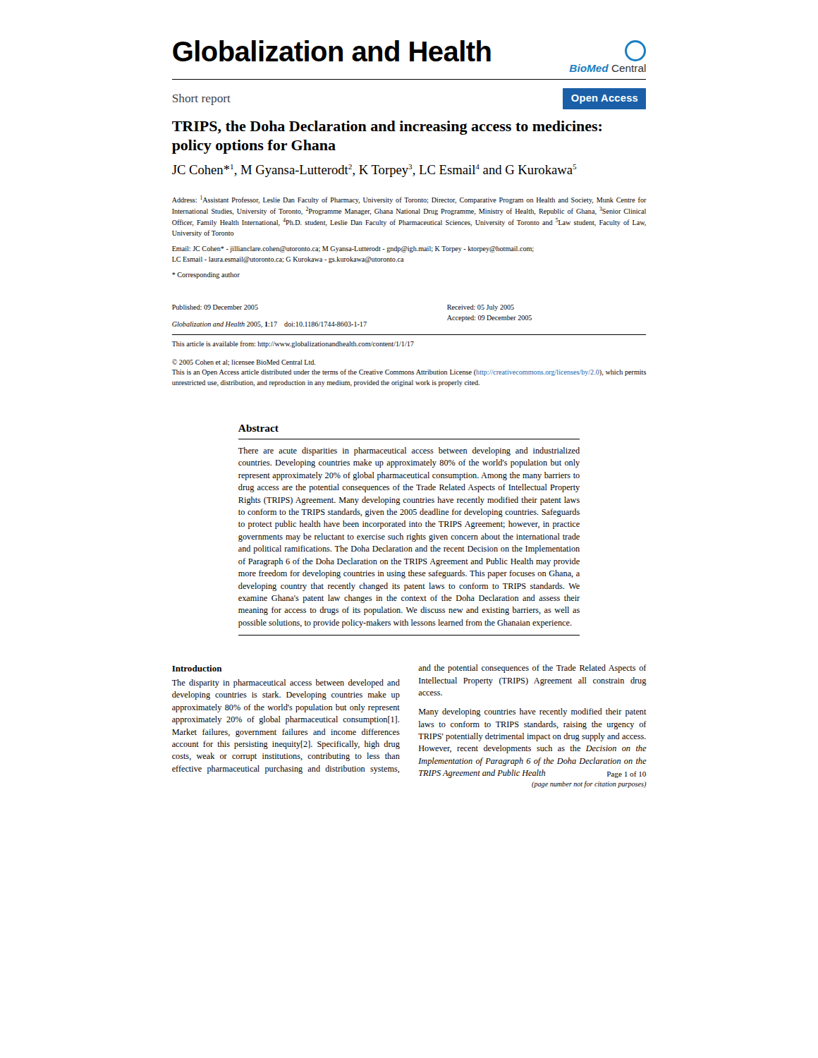Globalization and Health
BioMed Central
Short report
Open Access
TRIPS, the Doha Declaration and increasing access to medicines: policy options for Ghana
JC Cohen*1, M Gyansa-Lutterodt2, K Torpey3, LC Esmail4 and G Kurokawa5
Address: 1Assistant Professor, Leslie Dan Faculty of Pharmacy, University of Toronto; Director, Comparative Program on Health and Society, Munk Centre for International Studies, University of Toronto, 2Programme Manager, Ghana National Drug Programme, Ministry of Health, Republic of Ghana, 3Senior Clinical Officer, Family Health International, 4Ph.D. student, Leslie Dan Faculty of Pharmaceutical Sciences, University of Toronto and 5Law student, Faculty of Law, University of Toronto
Email: JC Cohen* - jillianclare.cohen@utoronto.ca; M Gyansa-Lutterodt - gndp@igh.mail; K Torpey - ktorpey@hotmail.com;
LC Esmail - laura.esmail@utoronto.ca; G Kurokawa - gs.kurokawa@utoronto.ca
* Corresponding author
Published: 09 December 2005 Globalization and Health 2005, 1:17 doi:10.1186/1744-8603-1-17
Received: 05 July 2005 Accepted: 09 December 2005
This article is available from: http://www.globalizationandhealth.com/content/1/1/17
© 2005 Cohen et al; licensee BioMed Central Ltd.
This is an Open Access article distributed under the terms of the Creative Commons Attribution License (http://creativecommons.org/licenses/by/2.0), which permits unrestricted use, distribution, and reproduction in any medium, provided the original work is properly cited.
Abstract
There are acute disparities in pharmaceutical access between developing and industrialized countries. Developing countries make up approximately 80% of the world's population but only represent approximately 20% of global pharmaceutical consumption. Among the many barriers to drug access are the potential consequences of the Trade Related Aspects of Intellectual Property Rights (TRIPS) Agreement. Many developing countries have recently modified their patent laws to conform to the TRIPS standards, given the 2005 deadline for developing countries. Safeguards to protect public health have been incorporated into the TRIPS Agreement; however, in practice governments may be reluctant to exercise such rights given concern about the international trade and political ramifications. The Doha Declaration and the recent Decision on the Implementation of Paragraph 6 of the Doha Declaration on the TRIPS Agreement and Public Health may provide more freedom for developing countries in using these safeguards. This paper focuses on Ghana, a developing country that recently changed its patent laws to conform to TRIPS standards. We examine Ghana's patent law changes in the context of the Doha Declaration and assess their meaning for access to drugs of its population. We discuss new and existing barriers, as well as possible solutions, to provide policy-makers with lessons learned from the Ghanaian experience.
Introduction
The disparity in pharmaceutical access between developed and developing countries is stark. Developing countries make up approximately 80% of the world's population but only represent approximately 20% of global pharmaceutical consumption[1]. Market failures, government failures and income differences account for this persisting inequity[2]. Specifically, high drug costs, weak or corrupt institutions, contributing to less than effective pharmaceutical purchasing and distribution systems, and the potential consequences of the Trade Related Aspects of Intellectual Property (TRIPS) Agreement all constrain drug access.
Many developing countries have recently modified their patent laws to conform to TRIPS standards, raising the urgency of TRIPS' potentially detrimental impact on drug supply and access. However, recent developments such as the Decision on the Implementation of Paragraph 6 of the Doha Declaration on the TRIPS Agreement and Public Health
Page 1 of 10
(page number not for citation purposes)